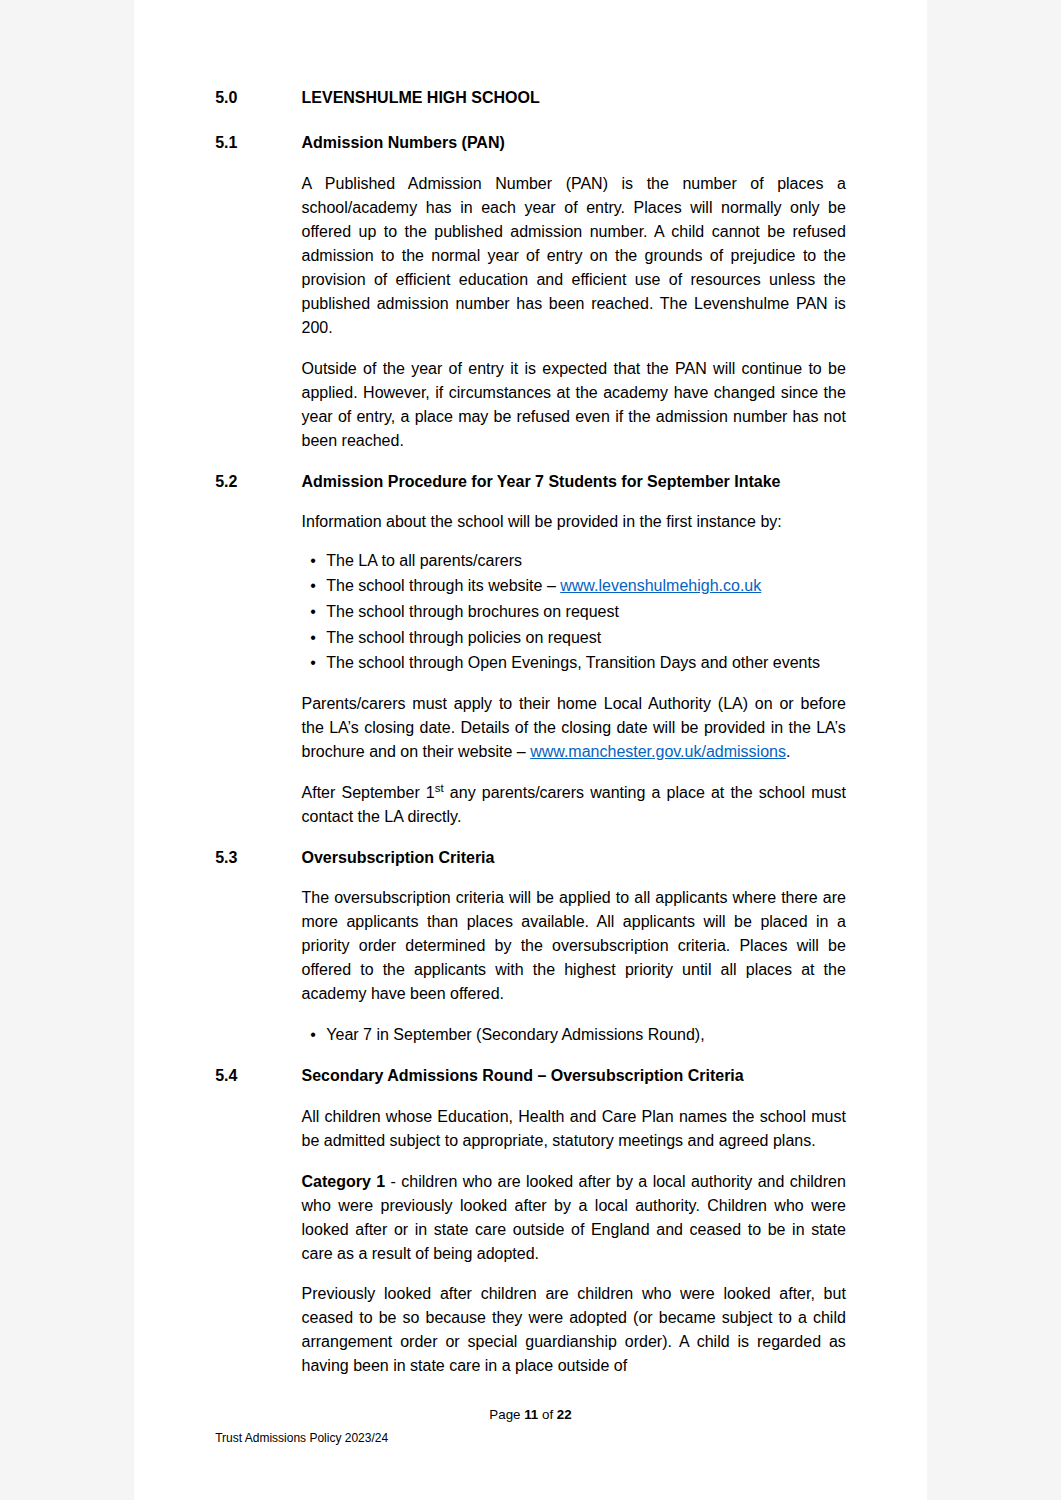5.0
LEVENSHULME HIGH SCHOOL
5.1
Admission Numbers (PAN)
A Published Admission Number (PAN) is the number of places a school/academy has in each year of entry. Places will normally only be offered up to the published admission number. A child cannot be refused admission to the normal year of entry on the grounds of prejudice to the provision of efficient education and efficient use of resources unless the published admission number has been reached. The Levenshulme PAN is 200.
Outside of the year of entry it is expected that the PAN will continue to be applied. However, if circumstances at the academy have changed since the year of entry, a place may be refused even if the admission number has not been reached.
5.2
Admission Procedure for Year 7 Students for September Intake
Information about the school will be provided in the first instance by:
The LA to all parents/carers
The school through its website – www.levenshulmehigh.co.uk
The school through brochures on request
The school through policies on request
The school through Open Evenings, Transition Days and other events
Parents/carers must apply to their home Local Authority (LA) on or before the LA’s closing date. Details of the closing date will be provided in the LA’s brochure and on their website – www.manchester.gov.uk/admissions.
After September 1st any parents/carers wanting a place at the school must contact the LA directly.
5.3
Oversubscription Criteria
The oversubscription criteria will be applied to all applicants where there are more applicants than places available. All applicants will be placed in a priority order determined by the oversubscription criteria. Places will be offered to the applicants with the highest priority until all places at the academy have been offered.
Year 7 in September (Secondary Admissions Round),
5.4
Secondary Admissions Round – Oversubscription Criteria
All children whose Education, Health and Care Plan names the school must be admitted subject to appropriate, statutory meetings and agreed plans.
Category 1 - children who are looked after by a local authority and children who were previously looked after by a local authority. Children who were looked after or in state care outside of England and ceased to be in state care as a result of being adopted.
Previously looked after children are children who were looked after, but ceased to be so because they were adopted (or became subject to a child arrangement order or special guardianship order). A child is regarded as having been in state care in a place outside of
Page 11 of 22
Trust Admissions Policy 2023/24